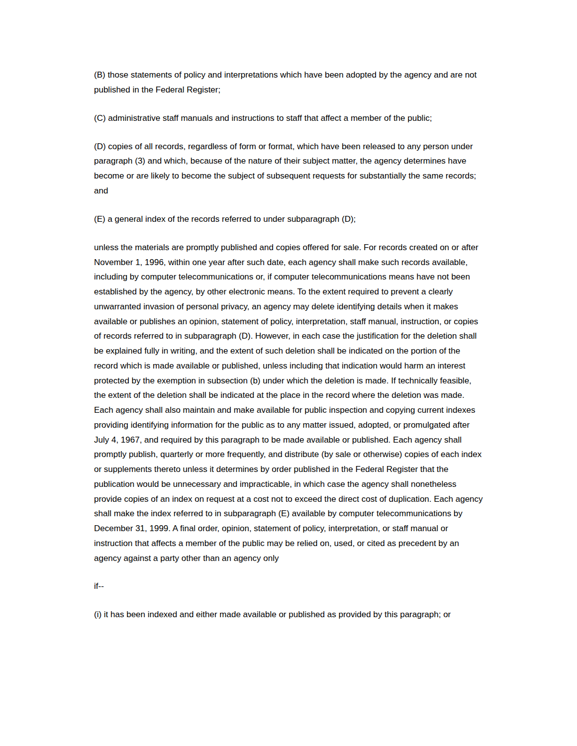(B) those statements of policy and interpretations which have been adopted by the agency and are not published in the Federal Register;
(C) administrative staff manuals and instructions to staff that affect a member of the public;
(D) copies of all records, regardless of form or format, which have been released to any person under paragraph (3) and which, because of the nature of their subject matter, the agency determines have become or are likely to become the subject of subsequent requests for substantially the same records; and
(E) a general index of the records referred to under subparagraph (D);
unless the materials are promptly published and copies offered for sale. For records created on or after November 1, 1996, within one year after such date, each agency shall make such records available, including by computer telecommunications or, if computer telecommunications means have not been established by the agency, by other electronic means. To the extent required to prevent a clearly unwarranted invasion of personal privacy, an agency may delete identifying details when it makes available or publishes an opinion, statement of policy, interpretation, staff manual, instruction, or copies of records referred to in subparagraph (D). However, in each case the justification for the deletion shall be explained fully in writing, and the extent of such deletion shall be indicated on the portion of the record which is made available or published, unless including that indication would harm an interest protected by the exemption in subsection (b) under which the deletion is made. If technically feasible, the extent of the deletion shall be indicated at the place in the record where the deletion was made. Each agency shall also maintain and make available for public inspection and copying current indexes providing identifying information for the public as to any matter issued, adopted, or promulgated after July 4, 1967, and required by this paragraph to be made available or published. Each agency shall promptly publish, quarterly or more frequently, and distribute (by sale or otherwise) copies of each index or supplements thereto unless it determines by order published in the Federal Register that the publication would be unnecessary and impracticable, in which case the agency shall nonetheless provide copies of an index on request at a cost not to exceed the direct cost of duplication. Each agency shall make the index referred to in subparagraph (E) available by computer telecommunications by December 31, 1999. A final order, opinion, statement of policy, interpretation, or staff manual or instruction that affects a member of the public may be relied on, used, or cited as precedent by an agency against a party other than an agency only
if--
(i) it has been indexed and either made available or published as provided by this paragraph; or